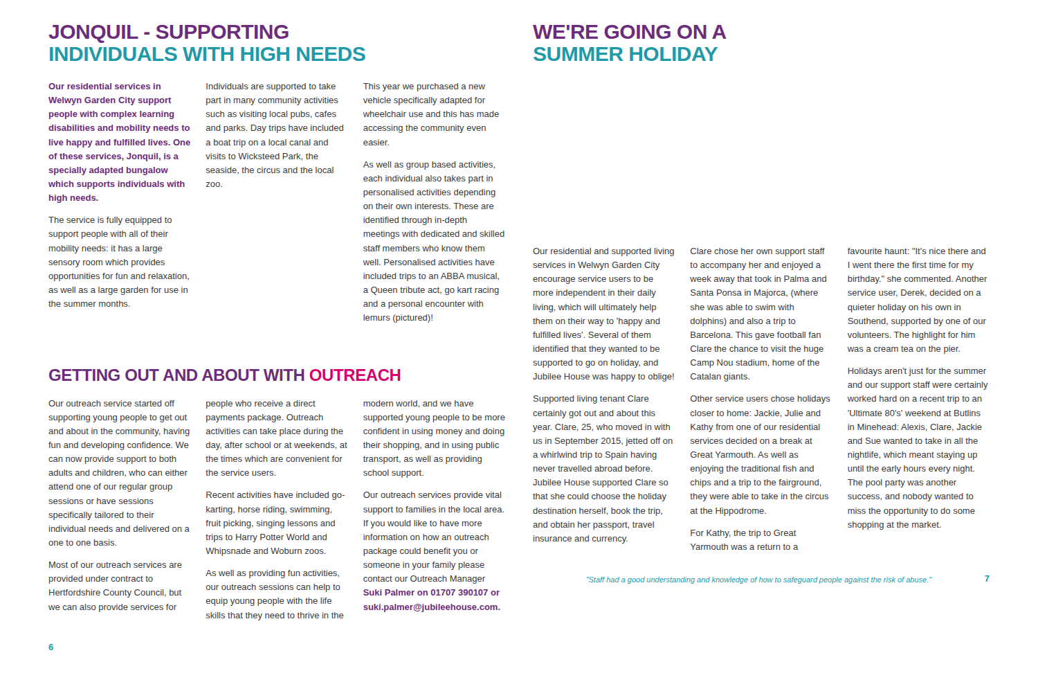Jonquil - Supporting
Individuals with High Needs
Our residential services in Welwyn Garden City support people with complex learning disabilities and mobility needs to live happy and fulfilled lives. One of these services, Jonquil, is a specially adapted bungalow which supports individuals with high needs.
The service is fully equipped to support people with all of their mobility needs: it has a large sensory room which provides opportunities for fun and relaxation, as well as a large garden for use in the summer months.
Individuals are supported to take part in many community activities such as visiting local pubs, cafes and parks. Day trips have included a boat trip on a local canal and visits to Wicksteed Park, the seaside, the circus and the local zoo.
This year we purchased a new vehicle specifically adapted for wheelchair use and this has made accessing the community even easier.
As well as group based activities, each individual also takes part in personalised activities depending on their own interests. These are identified through in-depth meetings with dedicated and skilled staff members who know them well. Personalised activities have included trips to an ABBA musical, a Queen tribute act, go kart racing and a personal encounter with lemurs (pictured)!
Getting Out and About with Outreach
Our outreach service started off supporting young people to get out and about in the community, having fun and developing confidence. We can now provide support to both adults and children, who can either attend one of our regular group sessions or have sessions specifically tailored to their individual needs and delivered on a one to one basis.
Most of our outreach services are provided under contract to Hertfordshire County Council, but we can also provide services for people who receive a direct payments package. Outreach activities can take place during the day, after school or at weekends, at the times which are convenient for the service users.
Recent activities have included go-karting, horse riding, swimming, fruit picking, singing lessons and trips to Harry Potter World and Whipsnade and Woburn zoos.
As well as providing fun activities, our outreach sessions can help to equip young people with the life skills that they need to thrive in the modern world, and we have supported young people to be more confident in using money and doing their shopping, and in using public transport, as well as providing school support.
Our outreach services provide vital support to families in the local area. If you would like to have more information on how an outreach package could benefit you or someone in your family please contact our Outreach Manager Suki Palmer on 01707 390107 or suki.palmer@jubileehouse.com.
6
We're Going on a
Summer Holiday
Our residential and supported living services in Welwyn Garden City encourage service users to be more independent in their daily living, which will ultimately help them on their way to 'happy and fulfilled lives'. Several of them identified that they wanted to be supported to go on holiday, and Jubilee House was happy to oblige!
Supported living tenant Clare certainly got out and about this year. Clare, 25, who moved in with us in September 2015, jetted off on a whirlwind trip to Spain having never travelled abroad before. Jubilee House supported Clare so that she could choose the holiday destination herself, book the trip, and obtain her passport, travel insurance and currency.
Clare chose her own support staff to accompany her and enjoyed a week away that took in Palma and Santa Ponsa in Majorca, (where she was able to swim with dolphins) and also a trip to Barcelona. This gave football fan Clare the chance to visit the huge Camp Nou stadium, home of the Catalan giants.
Other service users chose holidays closer to home: Jackie, Julie and Kathy from one of our residential services decided on a break at Great Yarmouth. As well as enjoying the traditional fish and chips and a trip to the fairground, they were able to take in the circus at the Hippodrome.
For Kathy, the trip to Great Yarmouth was a return to a favourite haunt: "It's nice there and I went there the first time for my birthday." she commented. Another service user, Derek, decided on a quieter holiday on his own in Southend, supported by one of our volunteers. The highlight for him was a cream tea on the pier.
Holidays aren't just for the summer and our support staff were certainly worked hard on a recent trip to an 'Ultimate 80's' weekend at Butlins in Minehead: Alexis, Clare, Jackie and Sue wanted to take in all the nightlife, which meant staying up until the early hours every night. The pool party was another success, and nobody wanted to miss the opportunity to do some shopping at the market.
"Staff had a good understanding and knowledge of how to safeguard people against the risk of abuse." 7